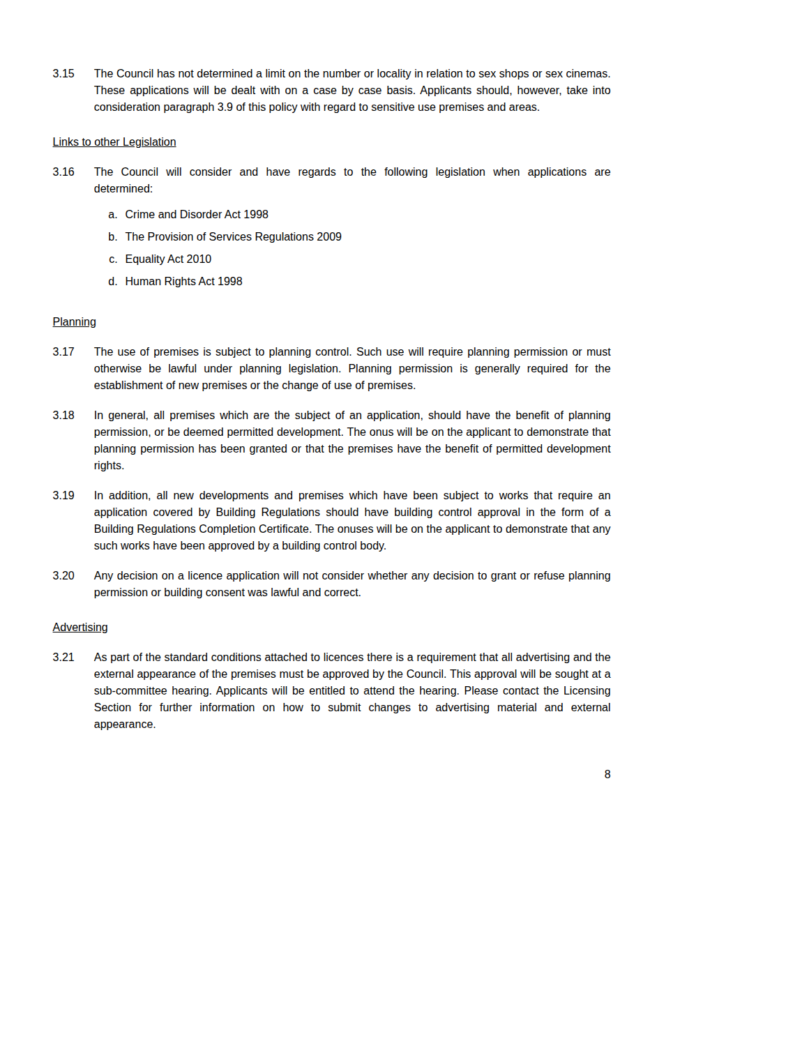3.15
The Council has not determined a limit on the number or locality in relation to sex shops or sex cinemas. These applications will be dealt with on a case by case basis. Applicants should, however, take into consideration paragraph 3.9 of this policy with regard to sensitive use premises and areas.
Links to other Legislation
3.16
The Council will consider and have regards to the following legislation when applications are determined:
Crime and Disorder Act 1998
The Provision of Services Regulations 2009
Equality Act 2010
Human Rights Act 1998
Planning
3.17
The use of premises is subject to planning control. Such use will require planning permission or must otherwise be lawful under planning legislation. Planning permission is generally required for the establishment of new premises or the change of use of premises.
3.18
In general, all premises which are the subject of an application, should have the benefit of planning permission, or be deemed permitted development. The onus will be on the applicant to demonstrate that planning permission has been granted or that the premises have the benefit of permitted development rights.
3.19
In addition, all new developments and premises which have been subject to works that require an application covered by Building Regulations should have building control approval in the form of a Building Regulations Completion Certificate. The onuses will be on the applicant to demonstrate that any such works have been approved by a building control body.
3.20
Any decision on a licence application will not consider whether any decision to grant or refuse planning permission or building consent was lawful and correct.
Advertising
3.21
As part of the standard conditions attached to licences there is a requirement that all advertising and the external appearance of the premises must be approved by the Council. This approval will be sought at a sub-committee hearing. Applicants will be entitled to attend the hearing. Please contact the Licensing Section for further information on how to submit changes to advertising material and external appearance.
8